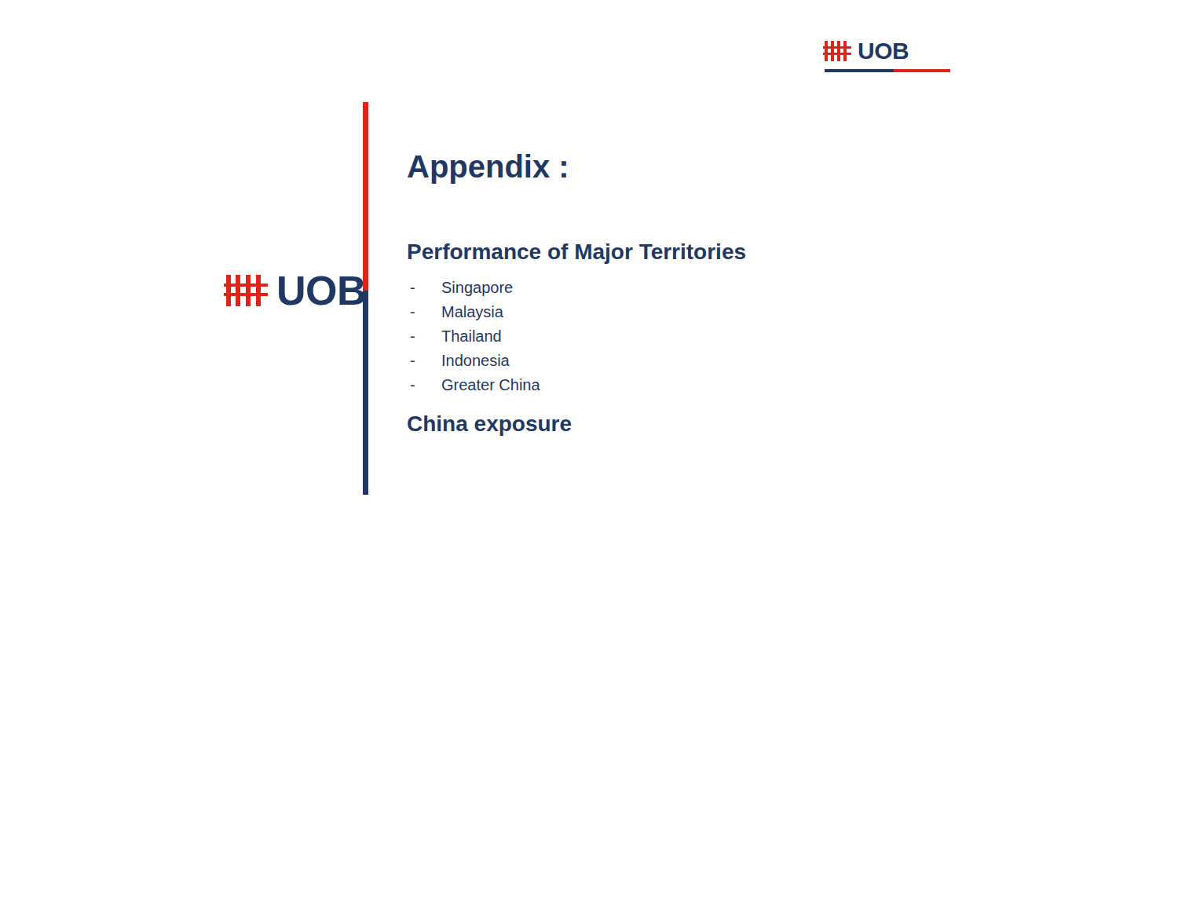UOB
UOB
Appendix :
Performance of Major Territories
Singapore
Malaysia
Thailand
Indonesia
Greater China
China exposure